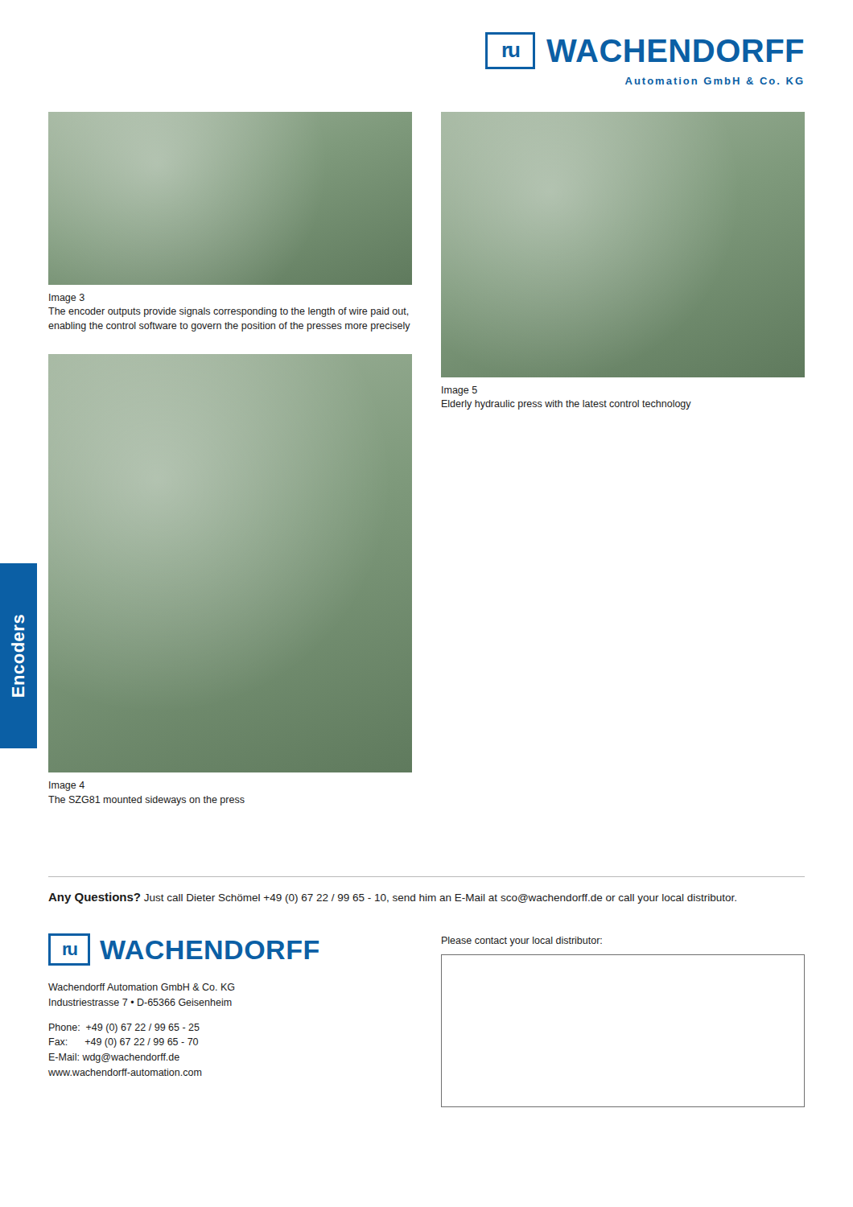ru
WACHENDORFF
Automation GmbH & Co. KG
Encoders
Image 3 The encoder outputs provide signals corresponding to the length of wire paid out, enabling the control software to govern the position of the presses more precisely
Image 4 The SZG81 mounted sideways on the press
Image 5 Elderly hydraulic press with the latest control technology
Any Questions? Just call Dieter Schömel +49 (0) 67 22 / 99 65 - 10, send him an E-Mail at sco@wachendorff.de or call your local distributor.
ru
WACHENDORFF
Wachendorff Automation GmbH & Co. KG
Industriestrasse 7 • D-65366 Geisenheim
Phone: +49 (0) 67 22 / 99 65 - 25
Fax: +49 (0) 67 22 / 99 65 - 70
E-Mail: wdg@wachendorff.de
www.wachendorff-automation.com
Please contact your local distributor: